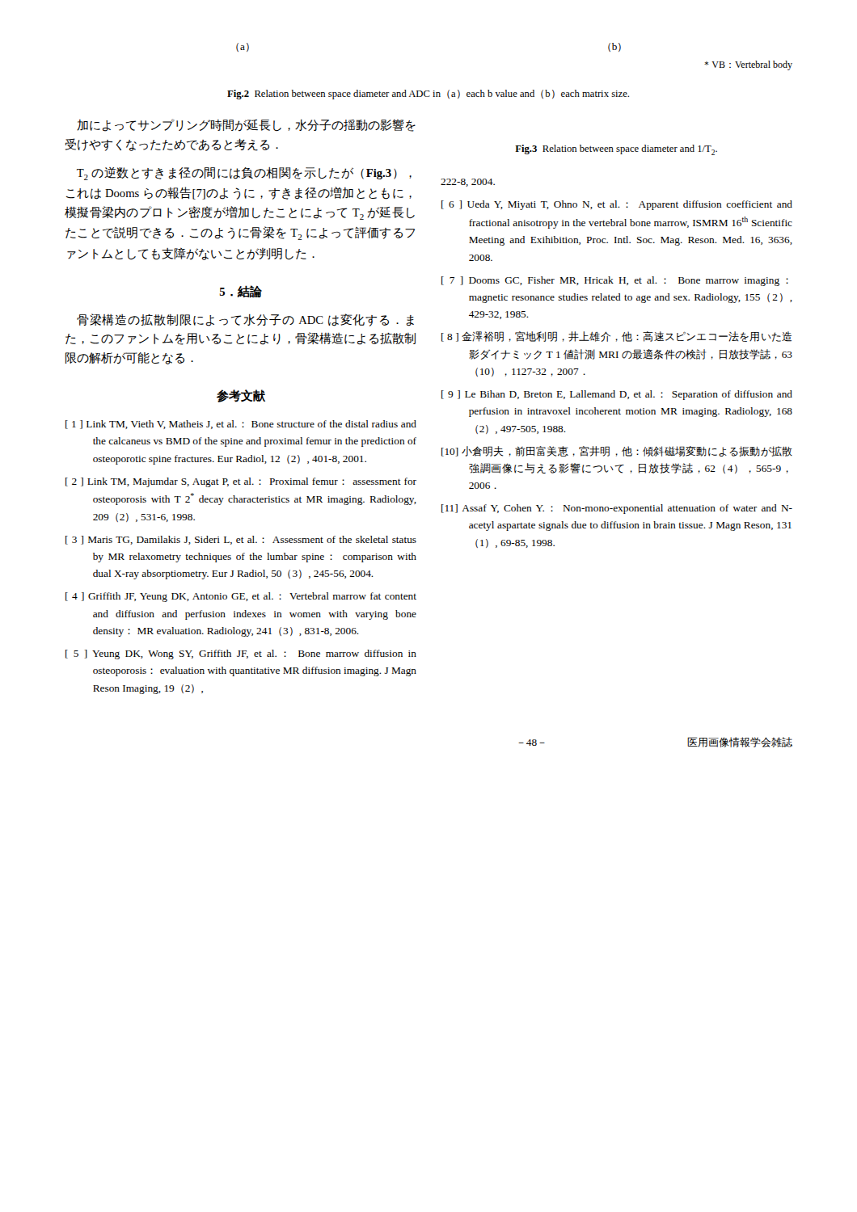（a）
（b）
＊VB：Vertebral body
Fig.2 Relation between space diameter and ADC in（a）each b value and（b）each matrix size.
加によってサンプリング時間が延長し，水分子の揺動の影響を受けやすくなったためであると考える．
T2 の逆数とすきま径の間には負の相関を示したが（Fig.3），これは Dooms らの報告[7]のように，すきま径の増加とともに，模擬骨梁内のプロトン密度が増加したことによって T2 が延長したことで説明できる．このように骨梁を T2 によって評価するファントムとしても支障がないことが判明した．
5．結論
骨梁構造の拡散制限によって水分子の ADC は変化する．また，このファントムを用いることにより，骨梁構造による拡散制限の解析が可能となる．
参考文献
[ 1 ] Link TM, Vieth V, Matheis J, et al.： Bone structure of the distal radius and the calcaneus vs BMD of the spine and proximal femur in the prediction of osteoporotic spine fractures. Eur Radiol, 12（2）, 401-8, 2001.
[ 2 ] Link TM, Majumdar S, Augat P, et al.： Proximal femur： assessment for osteoporosis with T 2* decay characteristics at MR imaging. Radiology, 209（2）, 531-6, 1998.
[ 3 ] Maris TG, Damilakis J, Sideri L, et al.： Assessment of the skeletal status by MR relaxometry techniques of the lumbar spine： comparison with dual X-ray absorptiometry. Eur J Radiol, 50（3）, 245-56, 2004.
[ 4 ] Griffith JF, Yeung DK, Antonio GE, et al.： Vertebral marrow fat content and diffusion and perfusion indexes in women with varying bone density： MR evaluation. Radiology, 241（3）, 831-8, 2006.
[ 5 ] Yeung DK, Wong SY, Griffith JF, et al.： Bone marrow diffusion in osteoporosis： evaluation with quantitative MR diffusion imaging. J Magn Reson Imaging, 19（2）,
Fig.3 Relation between space diameter and 1/T2.
222-8, 2004.
[ 6 ] Ueda Y, Miyati T, Ohno N, et al.： Apparent diffusion coefficient and fractional anisotropy in the vertebral bone marrow, ISMRM 16th Scientific Meeting and Exihibition, Proc. Intl. Soc. Mag. Reson. Med. 16, 3636, 2008.
[ 7 ] Dooms GC, Fisher MR, Hricak H, et al.： Bone marrow imaging： magnetic resonance studies related to age and sex. Radiology, 155（2）, 429-32, 1985.
[ 8 ] 金澤裕明，宮地利明，井上雄介，他：高速スピンエコー法を用いた造影ダイナミック T 1 値計測 MRI の最適条件の検討，日放技学誌，63（10），1127-32，2007．
[ 9 ] Le Bihan D, Breton E, Lallemand D, et al.： Separation of diffusion and perfusion in intravoxel incoherent motion MR imaging. Radiology, 168（2）, 497-505, 1988.
[10] 小倉明夫，前田富美恵，宮井明，他：傾斜磁場変動による振動が拡散強調画像に与える影響について，日放技学誌，62（4），565-9，2006．
[11] Assaf Y, Cohen Y.： Non-mono-exponential attenuation of water and N-acetyl aspartate signals due to diffusion in brain tissue. J Magn Reson, 131（1）, 69-85, 1998.
－48－
医用画像情報学会雑誌